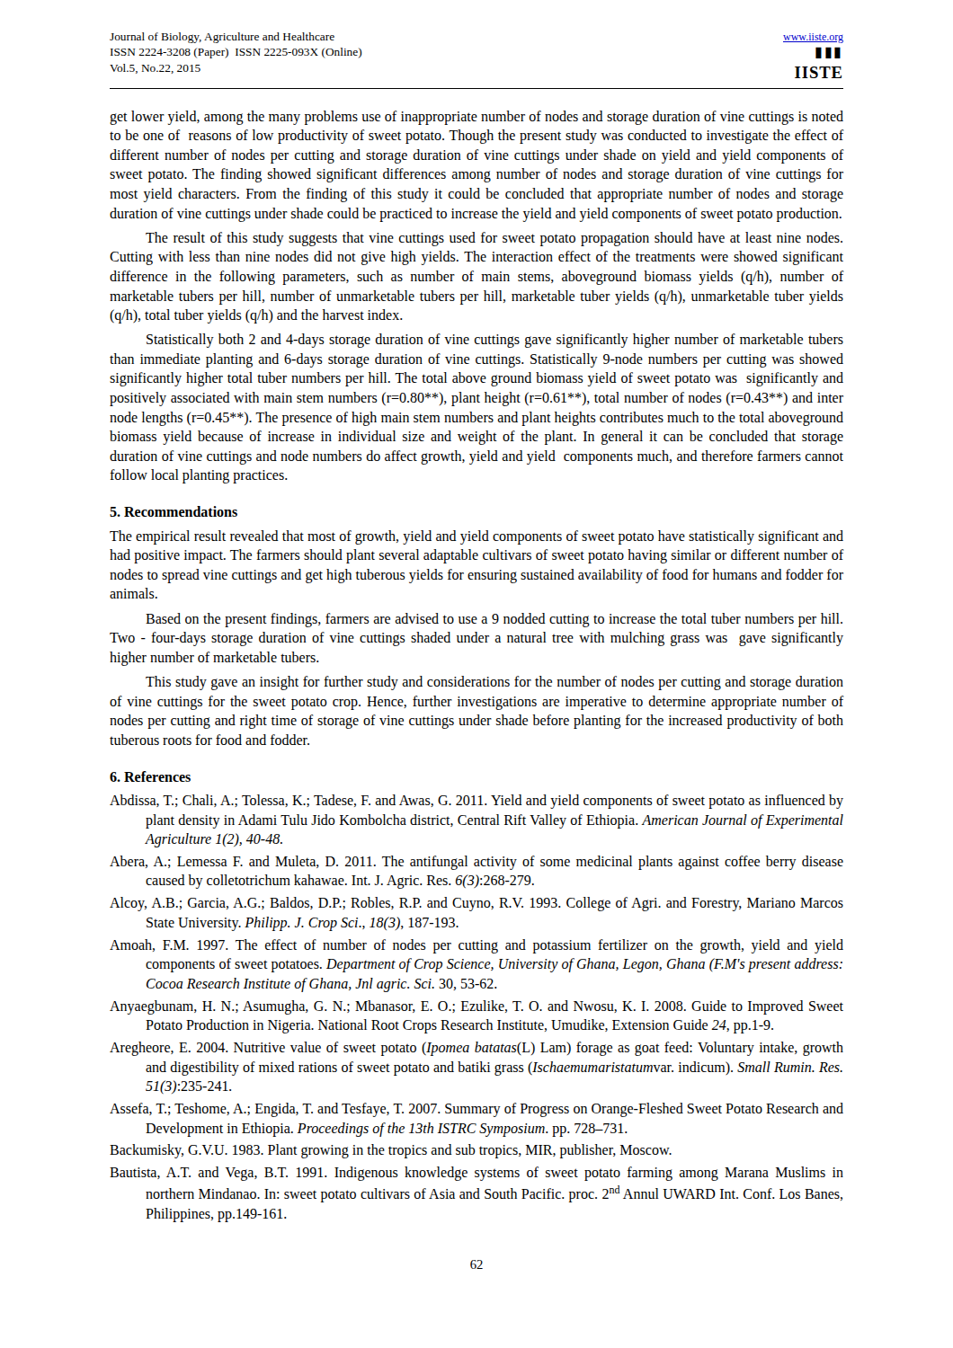Journal of Biology, Agriculture and Healthcare
ISSN 2224-3208 (Paper) ISSN 2225-093X (Online)
Vol.5, No.22, 2015
www.iiste.org
▮▮▮
IISTE
get lower yield, among the many problems use of inappropriate number of nodes and storage duration of vine cuttings is noted to be one of reasons of low productivity of sweet potato. Though the present study was conducted to investigate the effect of different number of nodes per cutting and storage duration of vine cuttings under shade on yield and yield components of sweet potato. The finding showed significant differences among number of nodes and storage duration of vine cuttings for most yield characters. From the finding of this study it could be concluded that appropriate number of nodes and storage duration of vine cuttings under shade could be practiced to increase the yield and yield components of sweet potato production.
The result of this study suggests that vine cuttings used for sweet potato propagation should have at least nine nodes. Cutting with less than nine nodes did not give high yields. The interaction effect of the treatments were showed significant difference in the following parameters, such as number of main stems, aboveground biomass yields (q/h), number of marketable tubers per hill, number of unmarketable tubers per hill, marketable tuber yields (q/h), unmarketable tuber yields (q/h), total tuber yields (q/h) and the harvest index.
Statistically both 2 and 4-days storage duration of vine cuttings gave significantly higher number of marketable tubers than immediate planting and 6-days storage duration of vine cuttings. Statistically 9-node numbers per cutting was showed significantly higher total tuber numbers per hill. The total above ground biomass yield of sweet potato was significantly and positively associated with main stem numbers (r=0.80**), plant height (r=0.61**), total number of nodes (r=0.43**) and inter node lengths (r=0.45**). The presence of high main stem numbers and plant heights contributes much to the total aboveground biomass yield because of increase in individual size and weight of the plant. In general it can be concluded that storage duration of vine cuttings and node numbers do affect growth, yield and yield components much, and therefore farmers cannot follow local planting practices.
5. Recommendations
The empirical result revealed that most of growth, yield and yield components of sweet potato have statistically significant and had positive impact. The farmers should plant several adaptable cultivars of sweet potato having similar or different number of nodes to spread vine cuttings and get high tuberous yields for ensuring sustained availability of food for humans and fodder for animals.
Based on the present findings, farmers are advised to use a 9 nodded cutting to increase the total tuber numbers per hill. Two - four-days storage duration of vine cuttings shaded under a natural tree with mulching grass was gave significantly higher number of marketable tubers.
This study gave an insight for further study and considerations for the number of nodes per cutting and storage duration of vine cuttings for the sweet potato crop. Hence, further investigations are imperative to determine appropriate number of nodes per cutting and right time of storage of vine cuttings under shade before planting for the increased productivity of both tuberous roots for food and fodder.
6. References
Abdissa, T.; Chali, A.; Tolessa, K.; Tadese, F. and Awas, G. 2011. Yield and yield components of sweet potato as influenced by plant density in Adami Tulu Jido Kombolcha district, Central Rift Valley of Ethiopia. American Journal of Experimental Agriculture 1(2), 40-48.
Abera, A.; Lemessa F. and Muleta, D. 2011. The antifungal activity of some medicinal plants against coffee berry disease caused by colletotrichum kahawae. Int. J. Agric. Res. 6(3):268-279.
Alcoy, A.B.; Garcia, A.G.; Baldos, D.P.; Robles, R.P. and Cuyno, R.V. 1993. College of Agri. and Forestry, Mariano Marcos State University. Philipp. J. Crop Sci., 18(3), 187-193.
Amoah, F.M. 1997. The effect of number of nodes per cutting and potassium fertilizer on the growth, yield and yield components of sweet potatoes. Department of Crop Science, University of Ghana, Legon, Ghana (F.M's present address: Cocoa Research Institute of Ghana, Jnl agric. Sci. 30, 53-62.
Anyaegbunam, H. N.; Asumugha, G. N.; Mbanasor, E. O.; Ezulike, T. O. and Nwosu, K. I. 2008. Guide to Improved Sweet Potato Production in Nigeria. National Root Crops Research Institute, Umudike, Extension Guide 24, pp.1-9.
Aregheore, E. 2004. Nutritive value of sweet potato (Ipomea batatas(L) Lam) forage as goat feed: Voluntary intake, growth and digestibility of mixed rations of sweet potato and batiki grass (Ischaemumaristatumvar. indicum). Small Rumin. Res. 51(3):235-241.
Assefa, T.; Teshome, A.; Engida, T. and Tesfaye, T. 2007. Summary of Progress on Orange-Fleshed Sweet Potato Research and Development in Ethiopia. Proceedings of the 13th ISTRC Symposium. pp. 728–731.
Backumisky, G.V.U. 1983. Plant growing in the tropics and sub tropics, MIR, publisher, Moscow.
Bautista, A.T. and Vega, B.T. 1991. Indigenous knowledge systems of sweet potato farming among Marana Muslims in northern Mindanao. In: sweet potato cultivars of Asia and South Pacific. proc. 2nd Annul UWARD Int. Conf. Los Banes, Philippines, pp.149-161.
62